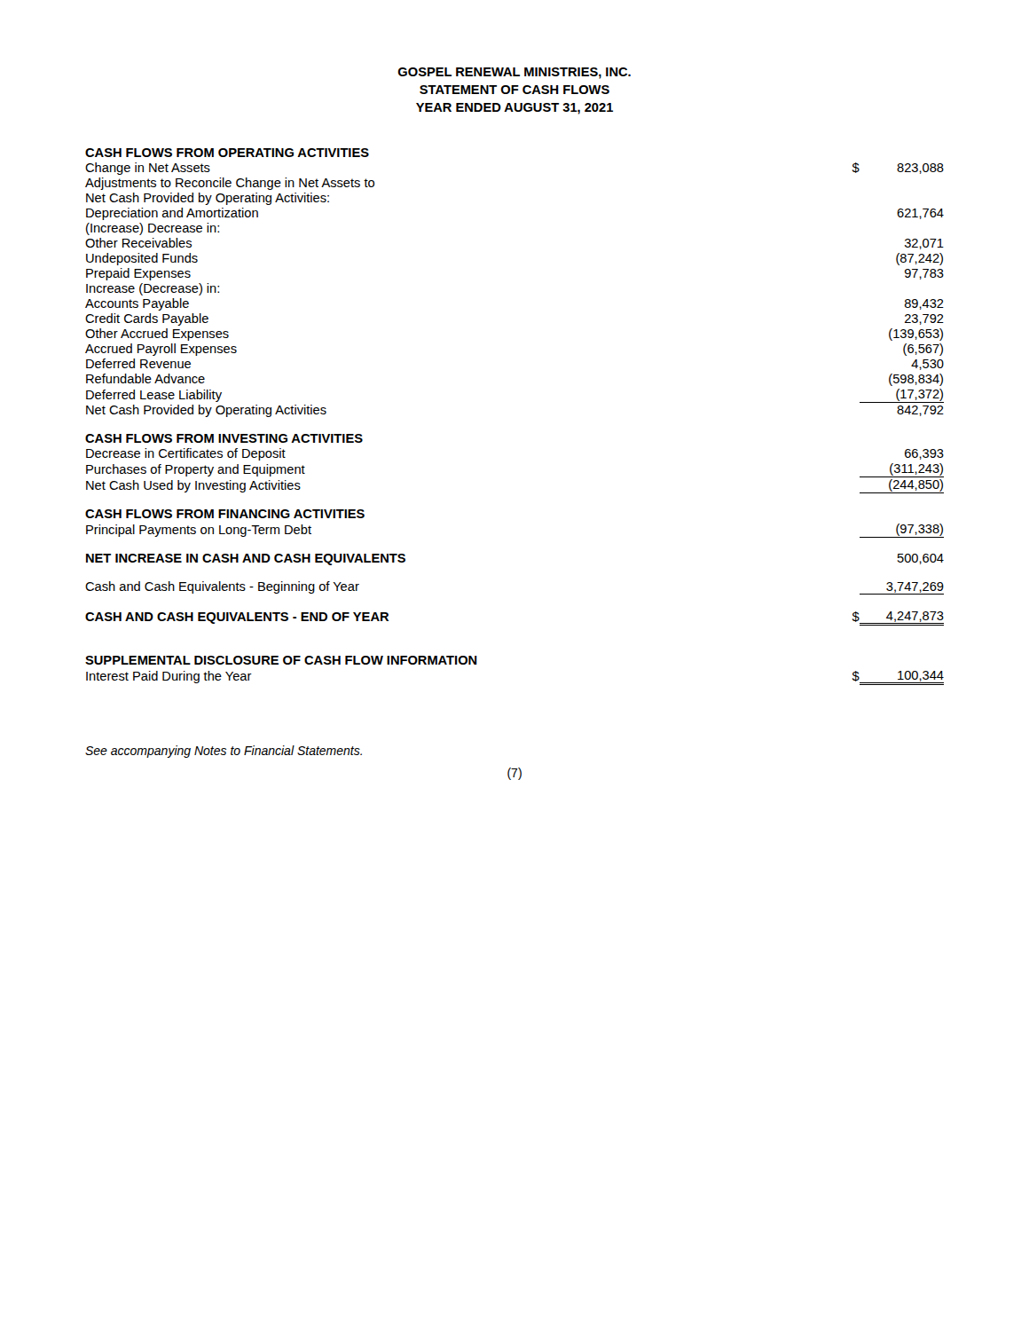GOSPEL RENEWAL MINISTRIES, INC.
STATEMENT OF CASH FLOWS
YEAR ENDED AUGUST 31, 2021
| CASH FLOWS FROM OPERATING ACTIVITIES | | |
| Change in Net Assets | $ | 823,088 |
| Adjustments to Reconcile Change in Net Assets to | | |
| Net Cash Provided by Operating Activities: | | |
| Depreciation and Amortization | | 621,764 |
| (Increase) Decrease in: | | |
| Other Receivables | | 32,071 |
| Undeposited Funds | | (87,242) |
| Prepaid Expenses | | 97,783 |
| Increase (Decrease) in: | | |
| Accounts Payable | | 89,432 |
| Credit Cards Payable | | 23,792 |
| Other Accrued Expenses | | (139,653) |
| Accrued Payroll Expenses | | (6,567) |
| Deferred Revenue | | 4,530 |
| Refundable Advance | | (598,834) |
| Deferred Lease Liability | | (17,372) |
| Net Cash Provided by Operating Activities | | 842,792 |
| CASH FLOWS FROM INVESTING ACTIVITIES | | |
| Decrease in Certificates of Deposit | | 66,393 |
| Purchases of Property and Equipment | | (311,243) |
| Net Cash Used by Investing Activities | | (244,850) |
| CASH FLOWS FROM FINANCING ACTIVITIES | | |
| Principal Payments on Long-Term Debt | | (97,338) |
| NET INCREASE IN CASH AND CASH EQUIVALENTS | | 500,604 |
| Cash and Cash Equivalents - Beginning of Year | | 3,747,269 |
| CASH AND CASH EQUIVALENTS - END OF YEAR | $ | 4,247,873 |
| SUPPLEMENTAL DISCLOSURE OF CASH FLOW INFORMATION | | |
| Interest Paid During the Year | $ | 100,344 |
See accompanying Notes to Financial Statements.
(7)